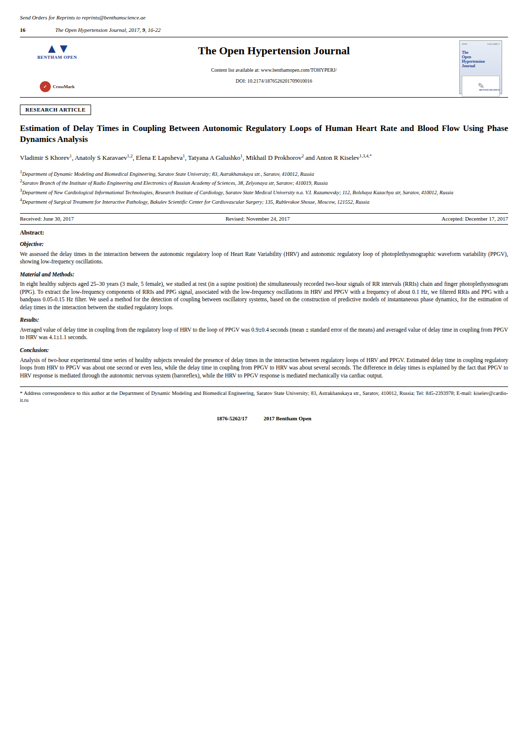Send Orders for Reprints to reprints@benthamscience.ae
16 The Open Hypertension Journal, 2017, 9, 16-22
▲▼
BENTHAM OPEN
✓
CrossMark
The Open Hypertension Journal
Content list available at: www.benthamopen.com/TOHYPERJ/
DOI: 10.2174/1876526201709010016
ISSN VOLUME 9
The
Open
Hypertension
Journal
✎
BENTHAM OPEN
RESEARCH ARTICLE
Estimation of Delay Times in Coupling Between Autonomic Regulatory Loops of Human Heart Rate and Blood Flow Using Phase Dynamics Analysis
Vladimir S Khorev1, Anatoly S Karavaev1,2, Elena E Lapsheva1, Tatyana A Galushko1, Mikhail D Prokhorov2 and Anton R Kiselev1,3,4,*
1Department of Dynamic Modeling and Biomedical Engineering, Saratov State University; 83, Astrakhanskaya str., Saratov, 410012, Russia
2Saratov Branch of the Institute of Radio Engineering and Electronics of Russian Academy of Sciences, 38, Zelyonaya str, Saratov; 410019, Russia
3Department of New Cardiological Informational Technologies, Research Institute of Cardiology, Saratov State Medical University n.a. V.I. Razumovsky; 112, Bolshaya Kazachya str, Saratov, 410012, Russia
4Department of Surgical Treatment for Interactive Pathology, Bakulev Scientific Center for Cardiovascular Surgery; 135, Rublevskoe Shosse, Moscow, 121552, Russia
Received: June 30, 2017 Revised: November 24, 2017 Accepted: December 17, 2017
Abstract:
Objective:
We assessed the delay times in the interaction between the autonomic regulatory loop of Heart Rate Variability (HRV) and autonomic regulatory loop of photoplethysmographic waveform variability (PPGV), showing low-frequency oscillations.
Material and Methods:
In eight healthy subjects aged 25–30 years (3 male, 5 female), we studied at rest (in a supine position) the simultaneously recorded two-hour signals of RR intervals (RRIs) chain and finger photoplethysmogram (PPG). To extract the low-frequency components of RRIs and PPG signal, associated with the low-frequency oscillations in HRV and PPGV with a frequency of about 0.1 Hz, we filtered RRIs and PPG with a bandpass 0.05-0.15 Hz filter. We used a method for the detection of coupling between oscillatory systems, based on the construction of predictive models of instantaneous phase dynamics, for the estimation of delay times in the interaction between the studied regulatory loops.
Results:
Averaged value of delay time in coupling from the regulatory loop of HRV to the loop of PPGV was 0.9±0.4 seconds (mean ± standard error of the means) and averaged value of delay time in coupling from PPGV to HRV was 4.1±1.1 seconds.
Conclusion:
Analysis of two-hour experimental time series of healthy subjects revealed the presence of delay times in the interaction between regulatory loops of HRV and PPGV. Estimated delay time in coupling regulatory loops from HRV to PPGV was about one second or even less, while the delay time in coupling from PPGV to HRV was about several seconds. The difference in delay times is explained by the fact that PPGV to HRV response is mediated through the autonomic nervous system (baroreflex), while the HRV to PPGV response is mediated mechanically via cardiac output.
* Address correspondence to this author at the Department of Dynamic Modeling and Biomedical Engineering, Saratov State University; 83, Astrakhanskaya str., Saratov, 410012, Russia; Tel: 845-2393978; E-mail: kiselev@cardio-it.ru
1876-5262/17 2017 Bentham Open